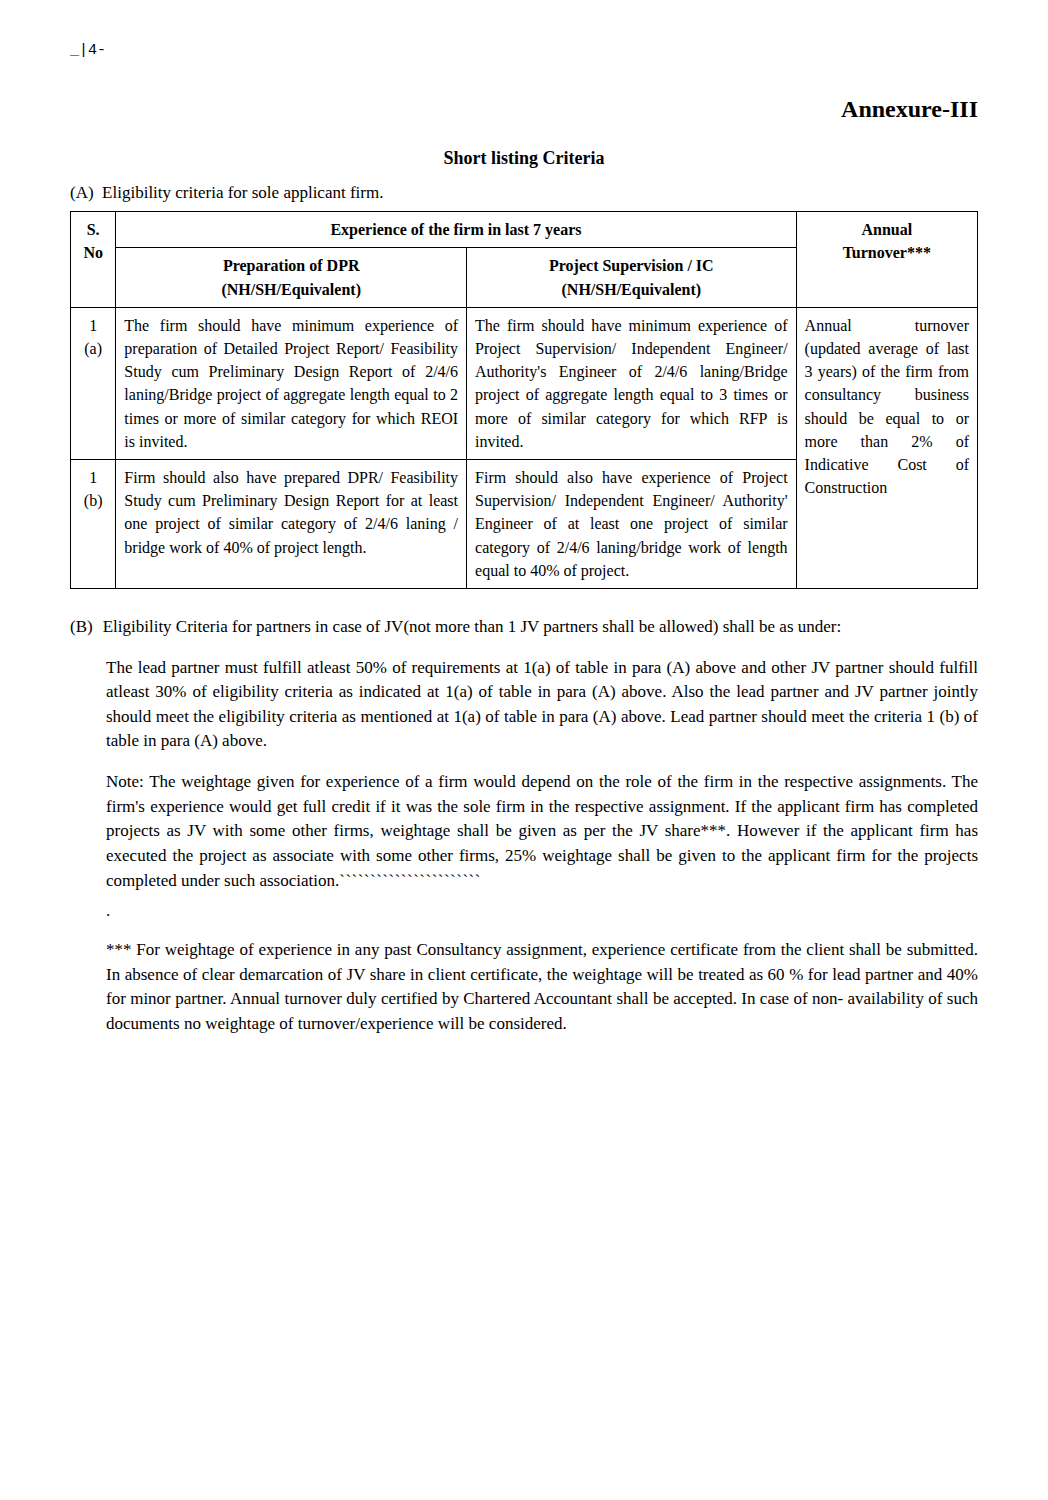_|4-
Annexure-III
Short listing Criteria
(A) Eligibility criteria for sole applicant firm.
| S. No | Experience of the firm in last 7 years | Annual Turnover*** |
| --- | --- | --- |
| Preparation of DPR (NH/SH/Equivalent) | Project Supervision / IC (NH/SH/Equivalent) |
| 1 (a) | The firm should have minimum experience of preparation of Detailed Project Report/ Feasibility Study cum Preliminary Design Report of 2/4/6 laning/Bridge project of aggregate length equal to 2 times or more of similar category for which REOI is invited. | The firm should have minimum experience of Project Supervision/ Independent Engineer/ Authority's Engineer of 2/4/6 laning/Bridge project of aggregate length equal to 3 times or more of similar category for which RFP is invited. | Annual turnover (updated average of last 3 years) of the firm from consultancy business should be equal to or more than 2% of Indicative Cost of Construction |
| 1 (b) | Firm should also have prepared DPR/ Feasibility Study cum Preliminary Design Report for at least one project of similar category of 2/4/6 laning / bridge work of 40% of project length. | Firm should also have experience of Project Supervision/ Independent Engineer/ Authority' Engineer of at least one project of similar category of 2/4/6 laning/bridge work of length equal to 40% of project. |
(B) Eligibility Criteria for partners in case of JV(not more than 1 JV partners shall be allowed) shall be as under:
The lead partner must fulfill atleast 50% of requirements at 1(a) of table in para (A) above and other JV partner should fulfill atleast 30% of eligibility criteria as indicated at 1(a) of table in para (A) above. Also the lead partner and JV partner jointly should meet the eligibility criteria as mentioned at 1(a) of table in para (A) above. Lead partner should meet the criteria 1 (b) of table in para (A) above.
Note: The weightage given for experience of a firm would depend on the role of the firm in the respective assignments. The firm's experience would get full credit if it was the sole firm in the respective assignment. If the applicant firm has completed projects as JV with some other firms, weightage shall be given as per the JV share***. However if the applicant firm has executed the project as associate with some other firms, 25% weightage shall be given to the applicant firm for the projects completed under such association.```````````````````````
.
*** For weightage of experience in any past Consultancy assignment, experience certificate from the client shall be submitted. In absence of clear demarcation of JV share in client certificate, the weightage will be treated as 60 % for lead partner and 40% for minor partner. Annual turnover duly certified by Chartered Accountant shall be accepted. In case of non- availability of such documents no weightage of turnover/experience will be considered.